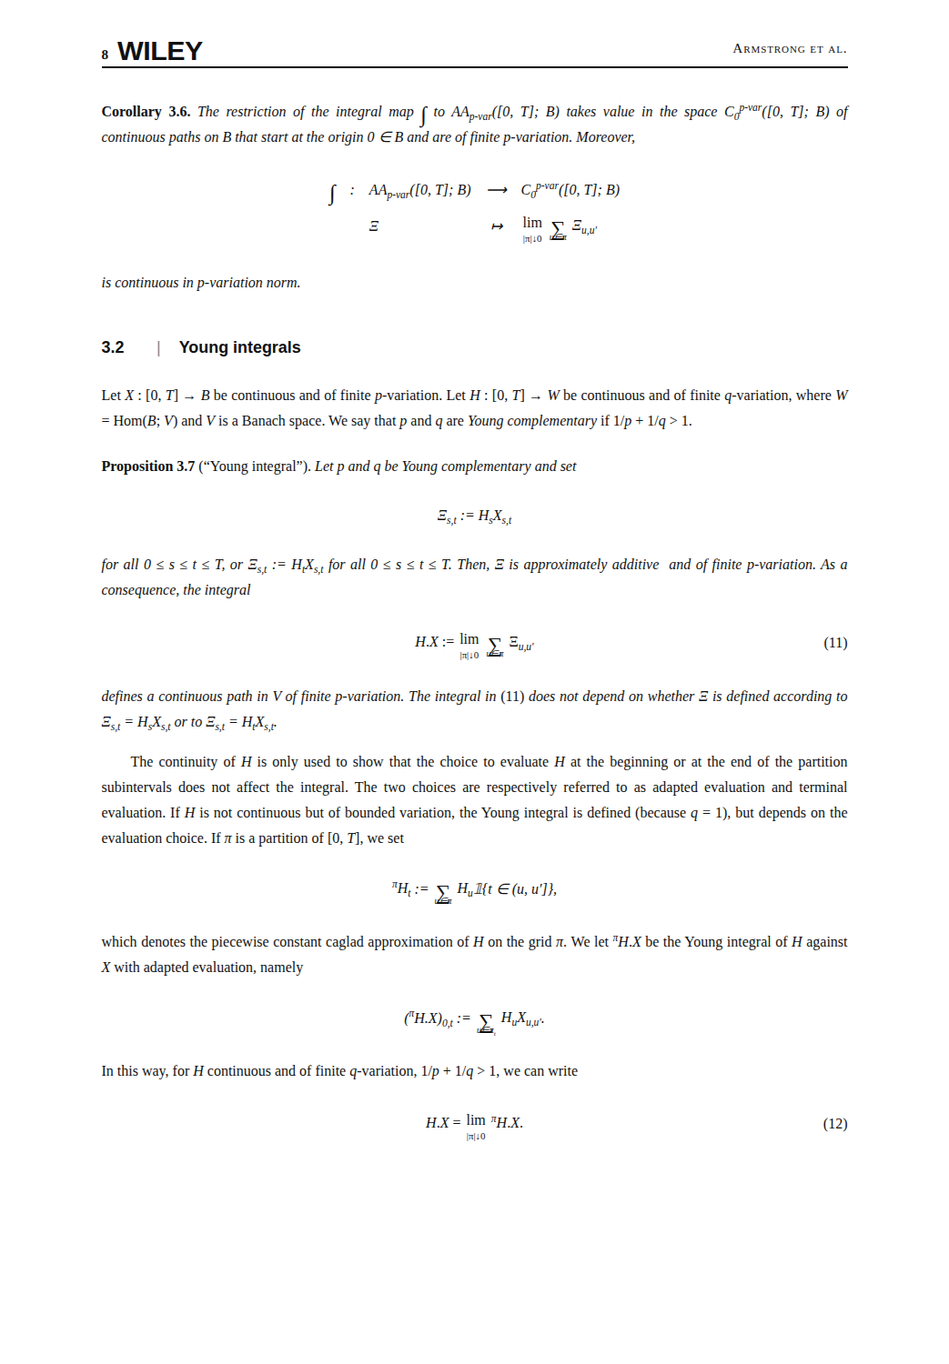8 WILEY
Armstrong et al.
Corollary 3.6. The restriction of the integral map ∫ to AAp-var([0, T]; B) takes value in the space C0p-var([0, T]; B) of continuous paths on B that start at the origin 0 ∈ B and are of finite p-variation. Moreover,
| ∫ | : | AA p-var ([0, T ]; B ) | ⟶ | C 0 p-var ([0, T ]; B ) |
| | | Ξ | ↦ | lim /π/↓0 ∑ u∈π Ξ u,u′ |
is continuous in p-variation norm.
3.2|Young integrals
Let X : [0, T] → B be continuous and of finite p-variation. Let H : [0, T] → W be continuous and of finite q-variation, where W = Hom(B; V) and V is a Banach space. We say that p and q are Young complementary if 1/p + 1/q > 1.
Proposition 3.7 (“Young integral”). Let p and q be Young complementary and set
Ξs,t := HsXs,t
for all 0 ≤ s ≤ t ≤ T, or Ξs,t := HtXs,t for all 0 ≤ s ≤ t ≤ T. Then, Ξ is approximately additive and of finite p-variation. As a consequence, the integral
H.X := lim|π|↓0 ∑u∈π Ξu,u′
(11)
defines a continuous path in V of finite p-variation. The integral in (11) does not depend on whether Ξ is defined according to Ξs,t = HsXs,t or to Ξs,t = HtXs,t.
The continuity of H is only used to show that the choice to evaluate H at the beginning or at the end of the partition subintervals does not affect the integral. The two choices are respectively referred to as adapted evaluation and terminal evaluation. If H is not continuous but of bounded variation, the Young integral is defined (because q = 1), but depends on the evaluation choice. If π is a partition of [0, T], we set
πHt := ∑u∈π Hu𝟙{t ∈ (u, u′]},
which denotes the piecewise constant caglad approximation of H on the grid π. We let πH.X be the Young integral of H against X with adapted evaluation, namely
(πH.X)0,t := ∑u∈πt HuXu,u′.
In this way, for H continuous and of finite q-variation, 1/p + 1/q > 1, we can write
H.X = lim|π|↓0 πH.X.
(12)